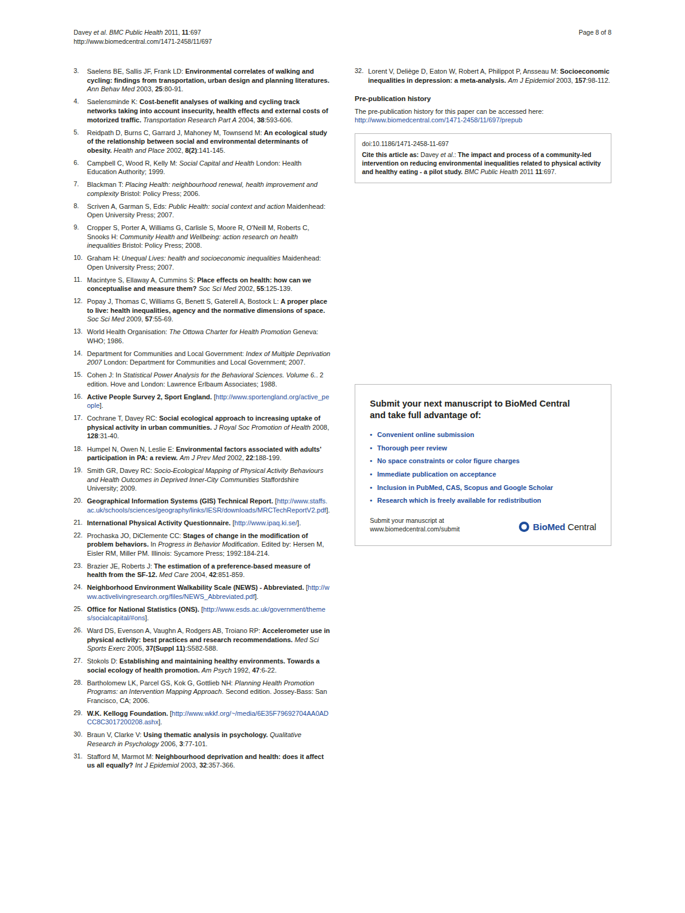Davey et al. BMC Public Health 2011, 11:697
http://www.biomedcentral.com/1471-2458/11/697
Page 8 of 8
Saelens BE, Sallis JF, Frank LD: Environmental correlates of walking and cycling: findings from transportation, urban design and planning literatures. Ann Behav Med 2003, 25:80-91.
Saelensminde K: Cost-benefit analyses of walking and cycling track networks taking into account insecurity, health effects and external costs of motorized traffic. Transportation Research Part A 2004, 38:593-606.
Reidpath D, Burns C, Garrard J, Mahoney M, Townsend M: An ecological study of the relationship between social and environmental determinants of obesity. Health and Place 2002, 8(2):141-145.
Campbell C, Wood R, Kelly M: Social Capital and Health London: Health Education Authority; 1999.
Blackman T: Placing Health: neighbourhood renewal, health improvement and complexity Bristol: Policy Press; 2006.
Scriven A, Garman S, Eds: Public Health: social context and action Maidenhead: Open University Press; 2007.
Cropper S, Porter A, Williams G, Carlisle S, Moore R, O'Neill M, Roberts C, Snooks H: Community Health and Wellbeing: action research on health inequalities Bristol: Policy Press; 2008.
Graham H: Unequal Lives: health and socioeconomic inequalities Maidenhead: Open University Press; 2007.
Macintyre S, Ellaway A, Cummins S: Place effects on health: how can we conceptualise and measure them? Soc Sci Med 2002, 55:125-139.
Popay J, Thomas C, Williams G, Benett S, Gaterell A, Bostock L: A proper place to live: health inequalities, agency and the normative dimensions of space. Soc Sci Med 2009, 57:55-69.
World Health Organisation: The Ottowa Charter for Health Promotion Geneva: WHO; 1986.
Department for Communities and Local Government: Index of Multiple Deprivation 2007 London: Department for Communities and Local Government; 2007.
Cohen J: In Statistical Power Analysis for the Behavioral Sciences. Volume 6.. 2 edition. Hove and London: Lawrence Erlbaum Associates; 1988.
Active People Survey 2, Sport England. [http://www.sportengland.org/active_people].
Cochrane T, Davey RC: Social ecological approach to increasing uptake of physical activity in urban communities. J Royal Soc Promotion of Health 2008, 128:31-40.
Humpel N, Owen N, Leslie E: Environmental factors associated with adults' participation in PA: a review. Am J Prev Med 2002, 22:188-199.
Smith GR, Davey RC: Socio-Ecological Mapping of Physical Activity Behaviours and Health Outcomes in Deprived Inner-City Communities Staffordshire University; 2009.
Geographical Information Systems (GIS) Technical Report. [http://www.staffs.ac.uk/schools/sciences/geography/links/IESR/downloads/MRCTechReportV2.pdf].
International Physical Activity Questionnaire. [http://www.ipaq.ki.se/].
Prochaska JO, DiClemente CC: Stages of change in the modification of problem behaviors. In Progress in Behavior Modification. Edited by: Hersen M, Eisler RM, Miller PM. Illinois: Sycamore Press; 1992:184-214.
Brazier JE, Roberts J: The estimation of a preference-based measure of health from the SF-12. Med Care 2004, 42:851-859.
Neighborhood Environment Walkability Scale (NEWS) - Abbreviated. [http://www.activelivingresearch.org/files/NEWS_Abbreviated.pdf].
Office for National Statistics (ONS). [http://www.esds.ac.uk/government/themes/socialcapital/#ons].
Ward DS, Evenson A, Vaughn A, Rodgers AB, Troiano RP: Accelerometer use in physical activity: best practices and research recommendations. Med Sci Sports Exerc 2005, 37(Suppl 11):S582-588.
Stokols D: Establishing and maintaining healthy environments. Towards a social ecology of health promotion. Am Psych 1992, 47:6-22.
Bartholomew LK, Parcel GS, Kok G, Gottlieb NH: Planning Health Promotion Programs: an Intervention Mapping Approach. Second edition. Jossey-Bass: San Francisco, CA; 2006.
W.K. Kellogg Foundation. [http://www.wkkf.org/~/media/6E35F79692704AA0ADCC8C3017200208.ashx].
Braun V, Clarke V: Using thematic analysis in psychology. Qualitative Research in Psychology 2006, 3:77-101.
Stafford M, Marmot M: Neighbourhood deprivation and health: does it affect us all equally? Int J Epidemiol 2003, 32:357-366.
Lorent V, Deliège D, Eaton W, Robert A, Philippot P, Ansseau M: Socioeconomic inequalities in depression: a meta-analysis. Am J Epidemiol 2003, 157:98-112.
Pre-publication history
The pre-publication history for this paper can be accessed here:
http://www.biomedcentral.com/1471-2458/11/697/prepub
doi:10.1186/1471-2458-11-697
Cite this article as: Davey et al.: The impact and process of a community-led intervention on reducing environmental inequalities related to physical activity and healthy eating - a pilot study. BMC Public Health 2011 11:697.
Submit your next manuscript to BioMed Central
and take full advantage of:
Convenient online submission
Thorough peer review
No space constraints or color figure charges
Immediate publication on acceptance
Inclusion in PubMed, CAS, Scopus and Google Scholar
Research which is freely available for redistribution
Submit your manuscript at
www.biomedcentral.com/submit
BioMed Central